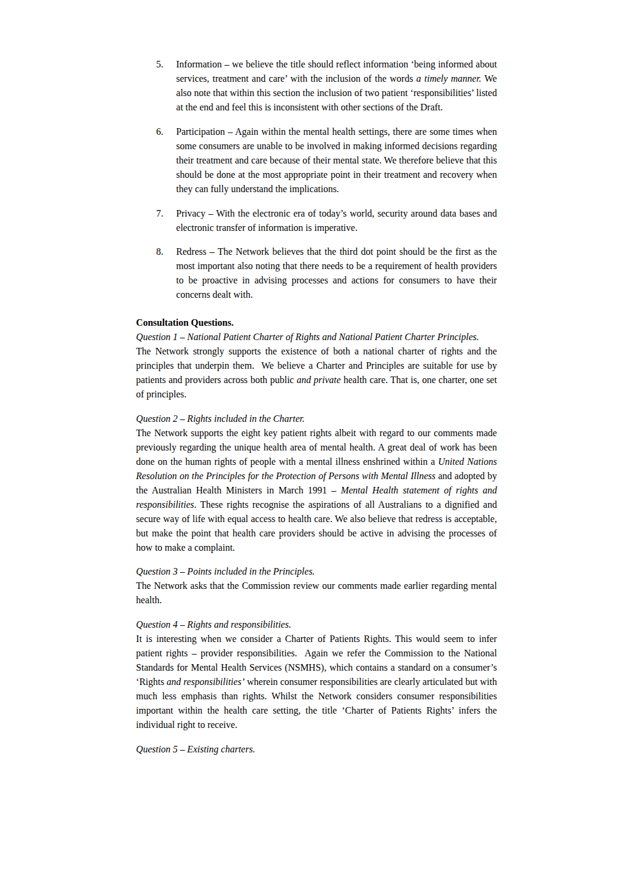Information – we believe the title should reflect information ‘being informed about services, treatment and care’ with the inclusion of the words a timely manner. We also note that within this section the inclusion of two patient ‘responsibilities’ listed at the end and feel this is inconsistent with other sections of the Draft.
Participation – Again within the mental health settings, there are some times when some consumers are unable to be involved in making informed decisions regarding their treatment and care because of their mental state. We therefore believe that this should be done at the most appropriate point in their treatment and recovery when they can fully understand the implications.
Privacy – With the electronic era of today’s world, security around data bases and electronic transfer of information is imperative.
Redress – The Network believes that the third dot point should be the first as the most important also noting that there needs to be a requirement of health providers to be proactive in advising processes and actions for consumers to have their concerns dealt with.
Consultation Questions.
Question 1 – National Patient Charter of Rights and National Patient Charter Principles.
The Network strongly supports the existence of both a national charter of rights and the principles that underpin them. We believe a Charter and Principles are suitable for use by patients and providers across both public and private health care. That is, one charter, one set of principles.
Question 2 – Rights included in the Charter.
The Network supports the eight key patient rights albeit with regard to our comments made previously regarding the unique health area of mental health. A great deal of work has been done on the human rights of people with a mental illness enshrined within a United Nations Resolution on the Principles for the Protection of Persons with Mental Illness and adopted by the Australian Health Ministers in March 1991 – Mental Health statement of rights and responsibilities. These rights recognise the aspirations of all Australians to a dignified and secure way of life with equal access to health care. We also believe that redress is acceptable, but make the point that health care providers should be active in advising the processes of how to make a complaint.
Question 3 – Points included in the Principles.
The Network asks that the Commission review our comments made earlier regarding mental health.
Question 4 – Rights and responsibilities.
It is interesting when we consider a Charter of Patients Rights. This would seem to infer patient rights – provider responsibilities. Again we refer the Commission to the National Standards for Mental Health Services (NSMHS), which contains a standard on a consumer’s ‘Rights and responsibilities’ wherein consumer responsibilities are clearly articulated but with much less emphasis than rights. Whilst the Network considers consumer responsibilities important within the health care setting, the title ‘Charter of Patients Rights’ infers the individual right to receive.
Question 5 – Existing charters.